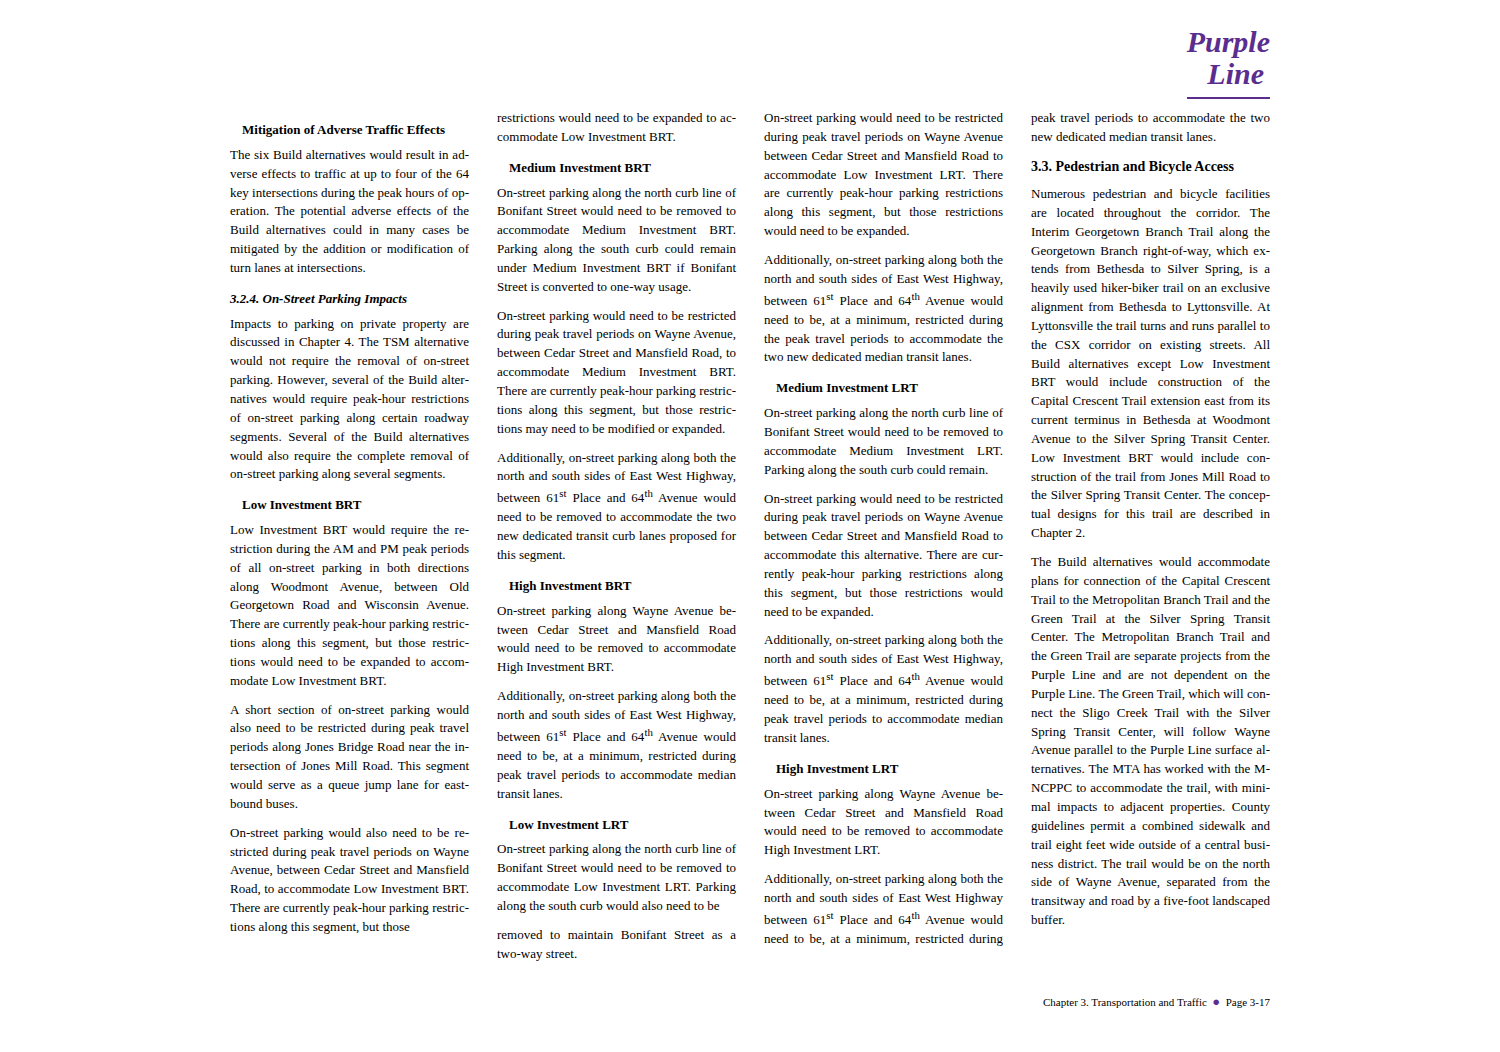Purple Line
Mitigation of Adverse Traffic Effects
The six Build alternatives would result in adverse effects to traffic at up to four of the 64 key intersections during the peak hours of operation. The potential adverse effects of the Build alternatives could in many cases be mitigated by the addition or modification of turn lanes at intersections.
3.2.4. On-Street Parking Impacts
Impacts to parking on private property are discussed in Chapter 4. The TSM alternative would not require the removal of on-street parking. However, several of the Build alternatives would require peak-hour restrictions of on-street parking along certain roadway segments. Several of the Build alternatives would also require the complete removal of on-street parking along several segments.
Low Investment BRT
Low Investment BRT would require the restriction during the AM and PM peak periods of all on-street parking in both directions along Woodmont Avenue, between Old Georgetown Road and Wisconsin Avenue. There are currently peak-hour parking restrictions along this segment, but those restrictions would need to be expanded to accommodate Low Investment BRT.
A short section of on-street parking would also need to be restricted during peak travel periods along Jones Bridge Road near the intersection of Jones Mill Road. This segment would serve as a queue jump lane for eastbound buses.
On-street parking would also need to be restricted during peak travel periods on Wayne Avenue, between Cedar Street and Mansfield Road, to accommodate Low Investment BRT. There are currently peak-hour parking restrictions along this segment, but those
restrictions would need to be expanded to accommodate Low Investment BRT.
Medium Investment BRT
On-street parking along the north curb line of Bonifant Street would need to be removed to accommodate Medium Investment BRT. Parking along the south curb could remain under Medium Investment BRT if Bonifant Street is converted to one-way usage.
On-street parking would need to be restricted during peak travel periods on Wayne Avenue, between Cedar Street and Mansfield Road, to accommodate Medium Investment BRT. There are currently peak-hour parking restrictions along this segment, but those restrictions may need to be modified or expanded.
Additionally, on-street parking along both the north and south sides of East West Highway, between 61st Place and 64th Avenue would need to be removed to accommodate the two new dedicated transit curb lanes proposed for this segment.
High Investment BRT
On-street parking along Wayne Avenue between Cedar Street and Mansfield Road would need to be removed to accommodate High Investment BRT.
Additionally, on-street parking along both the north and south sides of East West Highway, between 61st Place and 64th Avenue would need to be, at a minimum, restricted during peak travel periods to accommodate median transit lanes.
Low Investment LRT
On-street parking along the north curb line of Bonifant Street would need to be removed to accommodate Low Investment LRT. Parking along the south curb would also need to be
removed to maintain Bonifant Street as a two-way street.
On-street parking would need to be restricted during peak travel periods on Wayne Avenue between Cedar Street and Mansfield Road to accommodate Low Investment LRT. There are currently peak-hour parking restrictions along this segment, but those restrictions would need to be expanded.
Additionally, on-street parking along both the north and south sides of East West Highway, between 61st Place and 64th Avenue would need to be, at a minimum, restricted during the peak travel periods to accommodate the two new dedicated median transit lanes.
Medium Investment LRT
On-street parking along the north curb line of Bonifant Street would need to be removed to accommodate Medium Investment LRT. Parking along the south curb could remain.
On-street parking would need to be restricted during peak travel periods on Wayne Avenue between Cedar Street and Mansfield Road to accommodate this alternative. There are currently peak-hour parking restrictions along this segment, but those restrictions would need to be expanded.
Additionally, on-street parking along both the north and south sides of East West Highway, between 61st Place and 64th Avenue would need to be, at a minimum, restricted during peak travel periods to accommodate median transit lanes.
High Investment LRT
On-street parking along Wayne Avenue between Cedar Street and Mansfield Road would need to be removed to accommodate High Investment LRT.
Additionally, on-street parking along both the north and south sides of East West Highway between 61st Place and 64th Avenue would need to be, at a minimum, restricted during peak travel periods to accommodate the two new dedicated median transit lanes.
3.3. Pedestrian and Bicycle Access
Numerous pedestrian and bicycle facilities are located throughout the corridor. The Interim Georgetown Branch Trail along the Georgetown Branch right-of-way, which extends from Bethesda to Silver Spring, is a heavily used hiker-biker trail on an exclusive alignment from Bethesda to Lyttonsville. At Lyttonsville the trail turns and runs parallel to the CSX corridor on existing streets. All Build alternatives except Low Investment BRT would include construction of the Capital Crescent Trail extension east from its current terminus in Bethesda at Woodmont Avenue to the Silver Spring Transit Center. Low Investment BRT would include construction of the trail from Jones Mill Road to the Silver Spring Transit Center. The conceptual designs for this trail are described in Chapter 2.
The Build alternatives would accommodate plans for connection of the Capital Crescent Trail to the Metropolitan Branch Trail and the Green Trail at the Silver Spring Transit Center. The Metropolitan Branch Trail and the Green Trail are separate projects from the Purple Line and are not dependent on the Purple Line. The Green Trail, which will connect the Sligo Creek Trail with the Silver Spring Transit Center, will follow Wayne Avenue parallel to the Purple Line surface alternatives. The MTA has worked with the M-NCPPC to accommodate the trail, with minimal impacts to adjacent properties. County guidelines permit a combined sidewalk and trail eight feet wide outside of a central business district. The trail would be on the north side of Wayne Avenue, separated from the transitway and road by a five-foot landscaped buffer.
Chapter 3. Transportation and Traffic ● Page 3-17